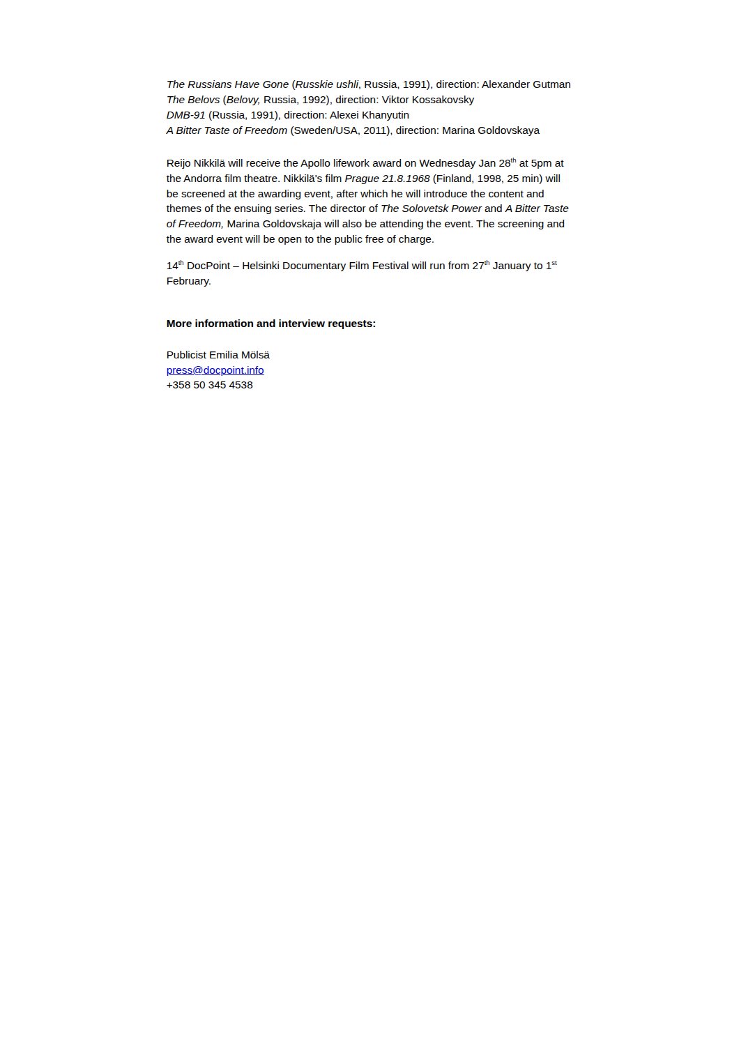The Russians Have Gone (Russkie ushli, Russia, 1991), direction: Alexander Gutman
The Belovs (Belovy, Russia, 1992), direction: Viktor Kossakovsky
DMB-91 (Russia, 1991), direction: Alexei Khanyutin
A Bitter Taste of Freedom (Sweden/USA, 2011), direction: Marina Goldovskaya
Reijo Nikkilä will receive the Apollo lifework award on Wednesday Jan 28th at 5pm at the Andorra film theatre. Nikkilä's film Prague 21.8.1968 (Finland, 1998, 25 min) will be screened at the awarding event, after which he will introduce the content and themes of the ensuing series. The director of The Solovetsk Power and A Bitter Taste of Freedom, Marina Goldovskaja will also be attending the event. The screening and the award event will be open to the public free of charge.
14th DocPoint – Helsinki Documentary Film Festival will run from 27th January to 1st February.
More information and interview requests:
Publicist Emilia Mölsä
press@docpoint.info
+358 50 345 4538